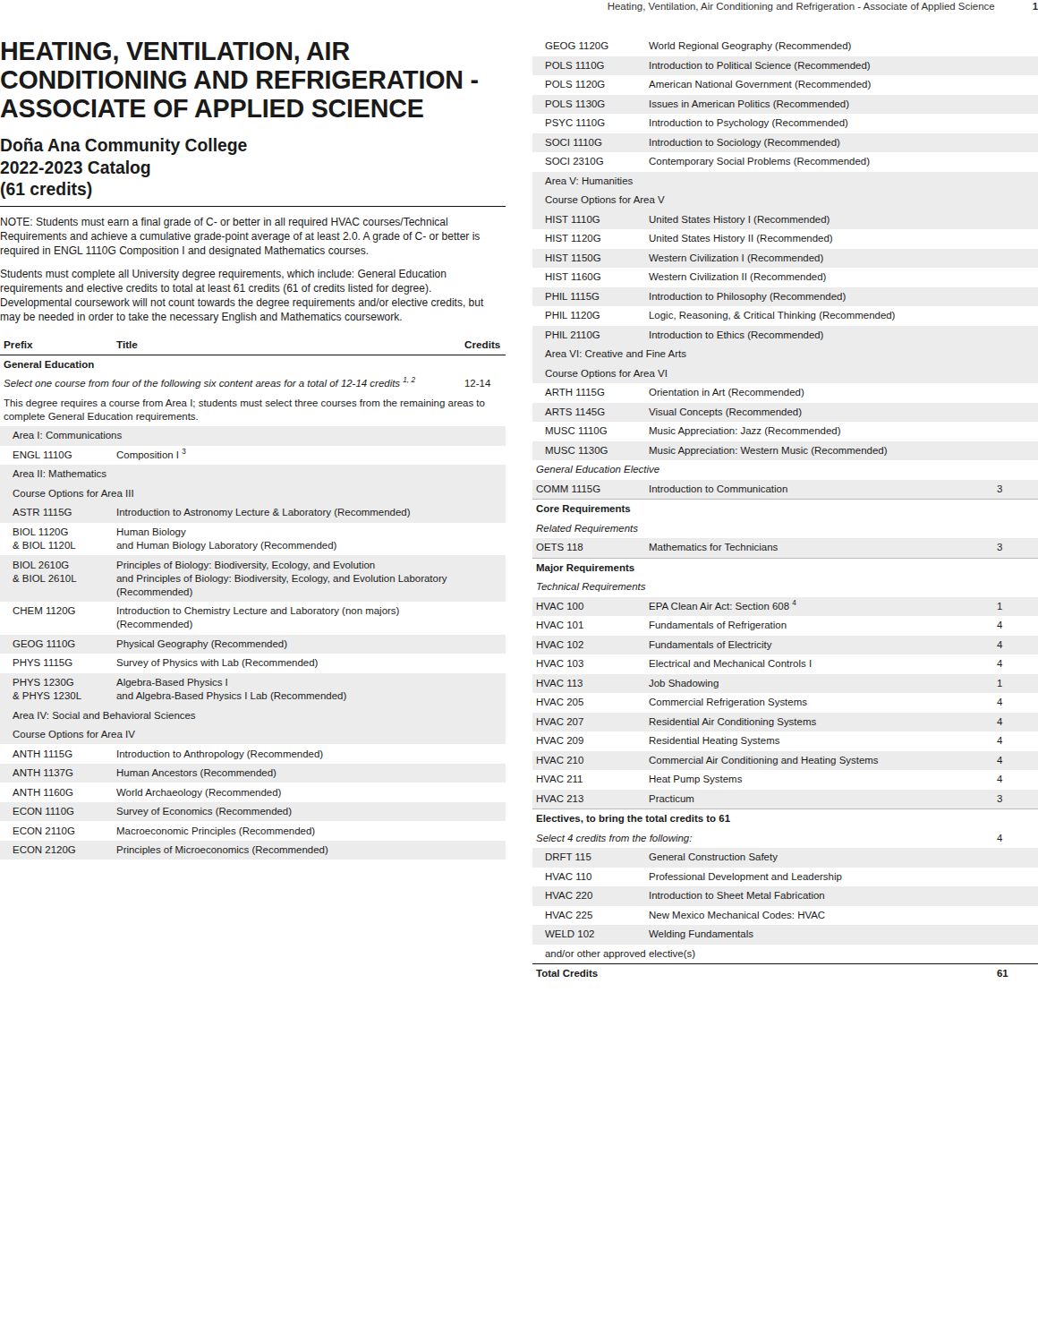Heating, Ventilation, Air Conditioning and Refrigeration - Associate of Applied Science 1
Heating, Ventilation, Air Conditioning and Refrigeration - Associate of Applied Science
Doña Ana Community College
2022-2023 Catalog
(61 credits)
NOTE: Students must earn a final grade of C- or better in all required HVAC courses/Technical Requirements and achieve a cumulative grade-point average of at least 2.0. A grade of C- or better is required in ENGL 1110G Composition I and designated Mathematics courses.
Students must complete all University degree requirements, which include: General Education requirements and elective credits to total at least 61 credits (61 of credits listed for degree). Developmental coursework will not count towards the degree requirements and/or elective credits, but may be needed in order to take the necessary English and Mathematics coursework.
| Prefix | Title | Credits |
| --- | --- | --- |
| General Education |
| Select one course from four of the following six content areas for a total of 12-14 credits 1, 2 | 12-14 |
| This degree requires a course from Area I; students must select three courses from the remaining areas to complete General Education requirements. |
| Area I: Communications |
| ENGL 1110G | Composition I 3 | |
| Area II: Mathematics |
| Course Options for Area III |
| ASTR 1115G | Introduction to Astronomy Lecture & Laboratory (Recommended) | |
| BIOL 1120G & BIOL 1120L | Human Biology and Human Biology Laboratory (Recommended) | |
| BIOL 2610G & BIOL 2610L | Principles of Biology: Biodiversity, Ecology, and Evolution and Principles of Biology: Biodiversity, Ecology, and Evolution Laboratory (Recommended) | |
| CHEM 1120G | Introduction to Chemistry Lecture and Laboratory (non majors) (Recommended) | |
| GEOG 1110G | Physical Geography (Recommended) | |
| PHYS 1115G | Survey of Physics with Lab (Recommended) | |
| PHYS 1230G & PHYS 1230L | Algebra-Based Physics I and Algebra-Based Physics I Lab (Recommended) | |
| Area IV: Social and Behavioral Sciences |
| Course Options for Area IV |
| ANTH 1115G | Introduction to Anthropology (Recommended) | |
| ANTH 1137G | Human Ancestors (Recommended) | |
| ANTH 1160G | World Archaeology (Recommended) | |
| ECON 1110G | Survey of Economics (Recommended) | |
| ECON 2110G | Macroeconomic Principles (Recommended) | |
| ECON 2120G | Principles of Microeconomics (Recommended) | |
| GEOG 1120G | World Regional Geography (Recommended) | |
| POLS 1110G | Introduction to Political Science (Recommended) | |
| POLS 1120G | American National Government (Recommended) | |
| POLS 1130G | Issues in American Politics (Recommended) | |
| PSYC 1110G | Introduction to Psychology (Recommended) | |
| SOCI 1110G | Introduction to Sociology (Recommended) | |
| SOCI 2310G | Contemporary Social Problems (Recommended) | |
| Area V: Humanities |
| Course Options for Area V |
| HIST 1110G | United States History I (Recommended) | |
| HIST 1120G | United States History II (Recommended) | |
| HIST 1150G | Western Civilization I (Recommended) | |
| HIST 1160G | Western Civilization II (Recommended) | |
| PHIL 1115G | Introduction to Philosophy (Recommended) | |
| PHIL 1120G | Logic, Reasoning, & Critical Thinking (Recommended) | |
| PHIL 2110G | Introduction to Ethics (Recommended) | |
| Area VI: Creative and Fine Arts |
| Course Options for Area VI |
| ARTH 1115G | Orientation in Art (Recommended) | |
| ARTS 1145G | Visual Concepts (Recommended) | |
| MUSC 1110G | Music Appreciation: Jazz (Recommended) | |
| MUSC 1130G | Music Appreciation: Western Music (Recommended) | |
| General Education Elective |
| COMM 1115G | Introduction to Communication | 3 |
| Core Requirements |
| Related Requirements |
| OETS 118 | Mathematics for Technicians | 3 |
| Major Requirements |
| Technical Requirements |
| HVAC 100 | EPA Clean Air Act: Section 608 4 | 1 |
| HVAC 101 | Fundamentals of Refrigeration | 4 |
| HVAC 102 | Fundamentals of Electricity | 4 |
| HVAC 103 | Electrical and Mechanical Controls I | 4 |
| HVAC 113 | Job Shadowing | 1 |
| HVAC 205 | Commercial Refrigeration Systems | 4 |
| HVAC 207 | Residential Air Conditioning Systems | 4 |
| HVAC 209 | Residential Heating Systems | 4 |
| HVAC 210 | Commercial Air Conditioning and Heating Systems | 4 |
| HVAC 211 | Heat Pump Systems | 4 |
| HVAC 213 | Practicum | 3 |
| Electives, to bring the total credits to 61 |
| Select 4 credits from the following: | 4 |
| DRFT 115 | General Construction Safety | |
| HVAC 110 | Professional Development and Leadership | |
| HVAC 220 | Introduction to Sheet Metal Fabrication | |
| HVAC 225 | New Mexico Mechanical Codes: HVAC | |
| WELD 102 | Welding Fundamentals | |
| and/or other approved elective(s) |
| Total Credits | 61 |